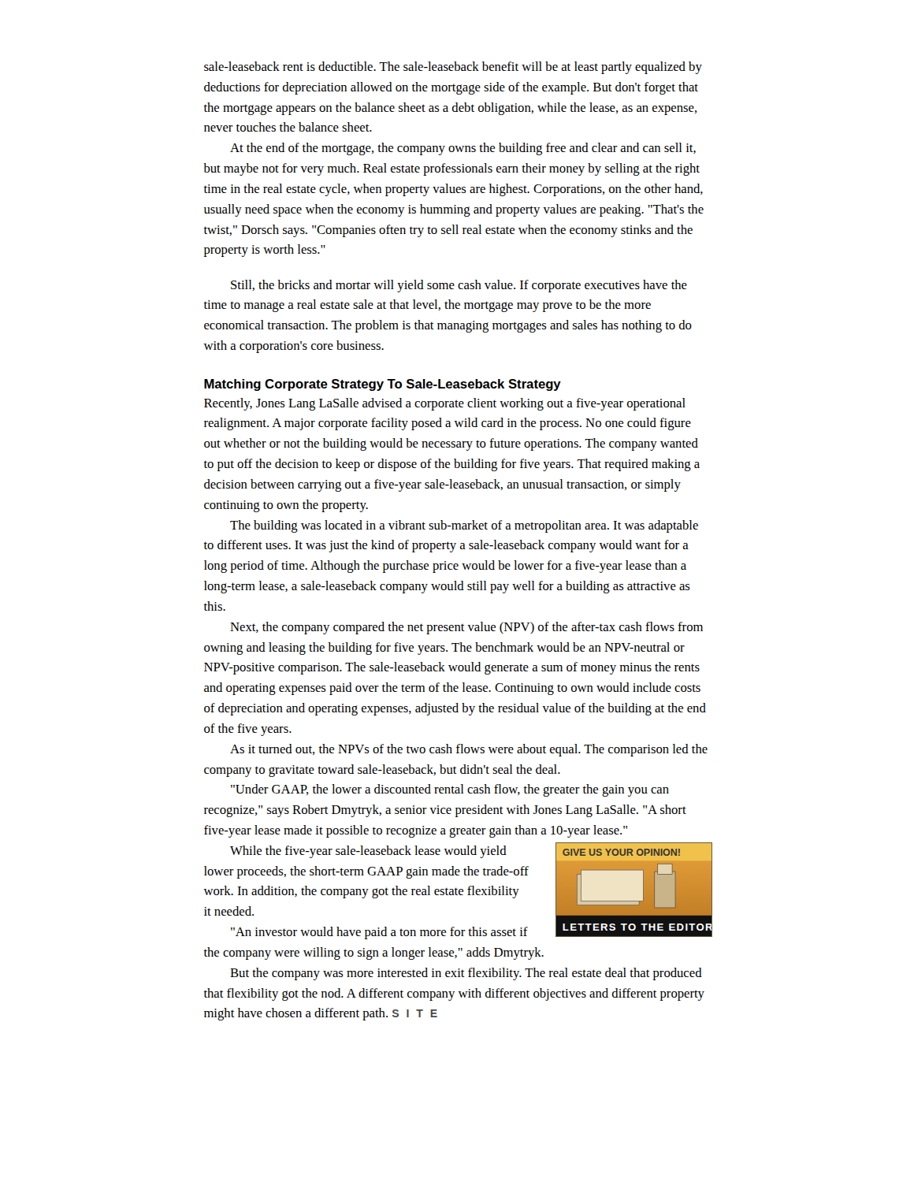sale-leaseback rent is deductible. The sale-leaseback benefit will be at least partly equalized by deductions for depreciation allowed on the mortgage side of the example. But don't forget that the mortgage appears on the balance sheet as a debt obligation, while the lease, as an expense, never touches the balance sheet.
At the end of the mortgage, the company owns the building free and clear and can sell it, but maybe not for very much. Real estate professionals earn their money by selling at the right time in the real estate cycle, when property values are highest. Corporations, on the other hand, usually need space when the economy is humming and property values are peaking. "That's the twist," Dorsch says. "Companies often try to sell real estate when the economy stinks and the property is worth less."
Still, the bricks and mortar will yield some cash value. If corporate executives have the time to manage a real estate sale at that level, the mortgage may prove to be the more economical transaction. The problem is that managing mortgages and sales has nothing to do with a corporation's core business.
Matching Corporate Strategy To Sale-Leaseback Strategy
Recently, Jones Lang LaSalle advised a corporate client working out a five-year operational realignment. A major corporate facility posed a wild card in the process. No one could figure out whether or not the building would be necessary to future operations. The company wanted to put off the decision to keep or dispose of the building for five years. That required making a decision between carrying out a five-year sale-leaseback, an unusual transaction, or simply continuing to own the property.
The building was located in a vibrant sub-market of a metropolitan area. It was adaptable to different uses. It was just the kind of property a sale-leaseback company would want for a long period of time. Although the purchase price would be lower for a five-year lease than a long-term lease, a sale-leaseback company would still pay well for a building as attractive as this.
Next, the company compared the net present value (NPV) of the after-tax cash flows from owning and leasing the building for five years. The benchmark would be an NPV-neutral or NPV-positive comparison. The sale-leaseback would generate a sum of money minus the rents and operating expenses paid over the term of the lease. Continuing to own would include costs of depreciation and operating expenses, adjusted by the residual value of the building at the end of the five years.
As it turned out, the NPVs of the two cash flows were about equal. The comparison led the company to gravitate toward sale-leaseback, but didn't seal the deal.
"Under GAAP, the lower a discounted rental cash flow, the greater the gain you can recognize," says Robert Dmytryk, a senior vice president with Jones Lang LaSalle. "A short five-year lease made it possible to recognize a greater gain than a 10-year lease."
While the five-year sale-leaseback lease would yield lower proceeds, the short-term GAAP gain made the trade-off work. In addition, the company got the real estate flexibility it needed.
"An investor would have paid a ton more for this asset if the company were willing to sign a longer lease," adds Dmytryk.
But the company was more interested in exit flexibility. The real estate deal that produced that flexibility got the nod. A different company with different objectives and different property might have chosen a different path. S I T E